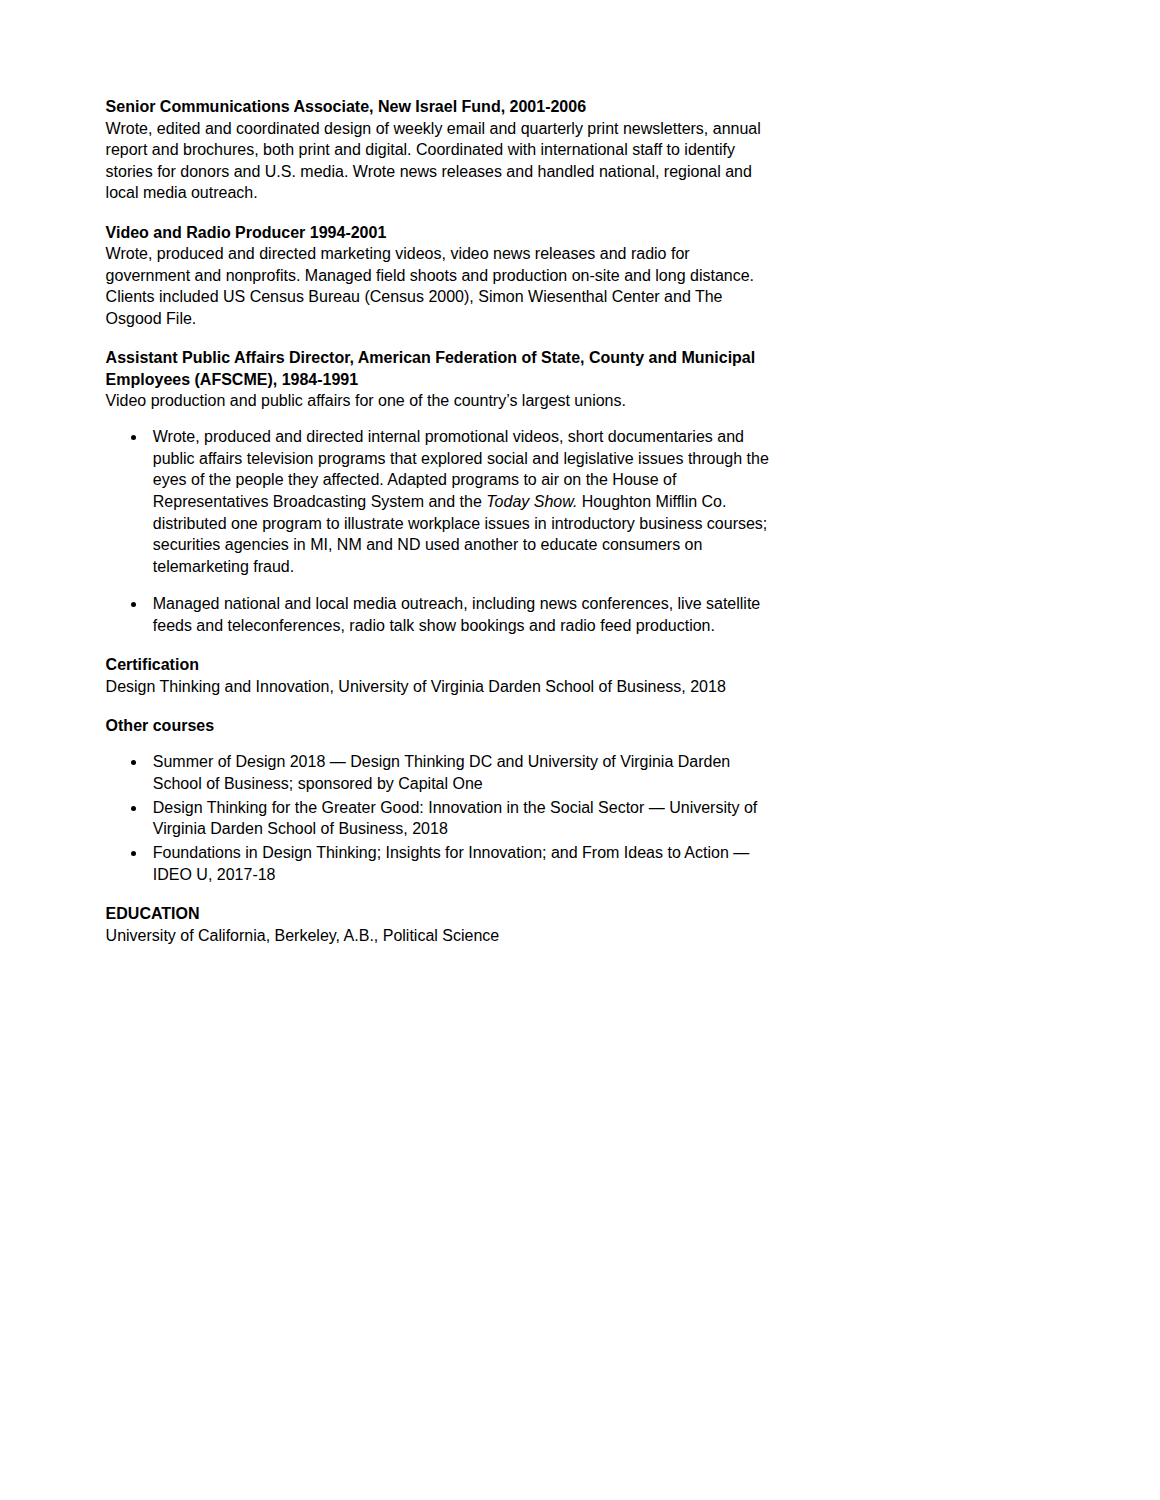Senior Communications Associate, New Israel Fund, 2001-2006
Wrote, edited and coordinated design of weekly email and quarterly print newsletters, annual report and brochures, both print and digital. Coordinated with international staff to identify stories for donors and U.S. media. Wrote news releases and handled national, regional and local media outreach.
Video and Radio Producer 1994-2001
Wrote, produced and directed marketing videos, video news releases and radio for government and nonprofits. Managed field shoots and production on-site and long distance. Clients included US Census Bureau (Census 2000), Simon Wiesenthal Center and The Osgood File.
Assistant Public Affairs Director, American Federation of State, County and Municipal Employees (AFSCME), 1984-1991
Video production and public affairs for one of the country’s largest unions.
Wrote, produced and directed internal promotional videos, short documentaries and public affairs television programs that explored social and legislative issues through the eyes of the people they affected. Adapted programs to air on the House of Representatives Broadcasting System and the Today Show. Houghton Mifflin Co. distributed one program to illustrate workplace issues in introductory business courses; securities agencies in MI, NM and ND used another to educate consumers on telemarketing fraud.
Managed national and local media outreach, including news conferences, live satellite feeds and teleconferences, radio talk show bookings and radio feed production.
Certification
Design Thinking and Innovation, University of Virginia Darden School of Business, 2018
Other courses
Summer of Design 2018 — Design Thinking DC and University of Virginia Darden School of Business; sponsored by Capital One
Design Thinking for the Greater Good: Innovation in the Social Sector — University of Virginia Darden School of Business, 2018
Foundations in Design Thinking; Insights for Innovation; and From Ideas to Action — IDEO U, 2017-18
EDUCATION
University of California, Berkeley, A.B., Political Science